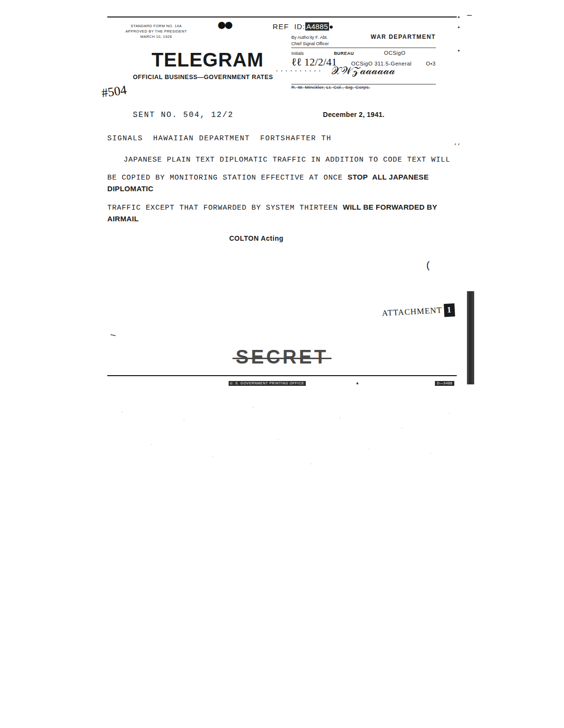—
•
•
•
Standard Form No. 14A
Approved by the President
March 10, 1926
●●
REF ID:A4885●
By Autho.ity F. Abt. WAR DEPARTMENT
Chief Signal Officer
Initials BUREAU OCSigO
ℓℓ 12/2/41 OCSigO 311.5-General O•3
𝒳𝒲𝒵𝒶𝒶𝒶𝒶𝒶𝒶
R. W. Minckler, Lt. Col., Sig. Corps.
TELEGRAM
··········
OFFICIAL BUSINESS—GOVERNMENT RATES
#504
SENT NO. 504, 12/2
December 2, 1941.
SIGNALS HAWAIIAN DEPARTMENT FORTSHAFTER TH
JAPANESE PLAIN TEXT DIPLOMATIC TRAFFIC IN ADDITION TO CODE TEXT WILL
BE COPIED BY MONITORING STATION EFFECTIVE AT ONCE STOP ALL JAPANESE DIPLOMATIC
TRAFFIC EXCEPT THAT FORWARDED BY SYSTEM THIRTEEN WILL BE FORWARDED BY AIRMAIL
COLTON Acting
‘‘
(
−
ATTACHMENT1
SECRET
U. S. GOVERNMENT PRINTING OFFICE • D—9488